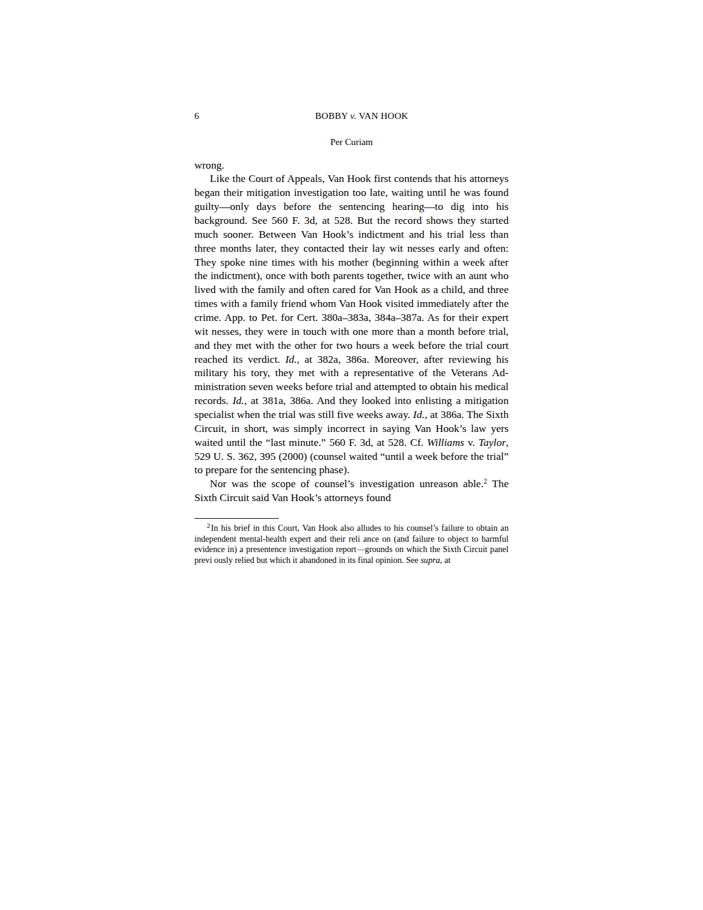6 BOBBY v. VAN HOOK
Per Curiam
wrong.
Like the Court of Appeals, Van Hook first contends that his attorneys began their mitigation investigation too late, waiting until he was found guilty—only days before the sentencing hearing—to dig into his background. See 560 F. 3d, at 528. But the record shows they started much sooner. Between Van Hook’s indictment and his trial less than three months later, they contacted their lay wit­ nesses early and often: They spoke nine times with his mother (beginning within a week after the indictment), once with both parents together, twice with an aunt who lived with the family and often cared for Van Hook as a child, and three times with a family friend whom Van Hook visited immediately after the crime. App. to Pet. for Cert. 380a–383a, 384a–387a. As for their expert wit­ nesses, they were in touch with one more than a month before trial, and they met with the other for two hours a week before the trial court reached its verdict. Id., at 382a, 386a. Moreover, after reviewing his military his­ tory, they met with a representative of the Veterans Ad­ ministration seven weeks before trial and attempted to obtain his medical records. Id., at 381a, 386a. And they looked into enlisting a mitigation specialist when the trial was still five weeks away. Id., at 386a. The Sixth Circuit, in short, was simply incorrect in saying Van Hook’s law­ yers waited until the “last minute.” 560 F. 3d, at 528. Cf. Williams v. Taylor, 529 U. S. 362, 395 (2000) (counsel waited “until a week before the trial” to prepare for the sentencing phase).
Nor was the scope of counsel’s investigation unreason­ able.2 The Sixth Circuit said Van Hook’s attorneys found
2In his brief in this Court, Van Hook also alludes to his counsel’s failure to obtain an independent mental-health expert and their reli­ ance on (and failure to object to harmful evidence in) a presentence investigation report—grounds on which the Sixth Circuit panel previ­ ously relied but which it abandoned in its final opinion. See supra, at